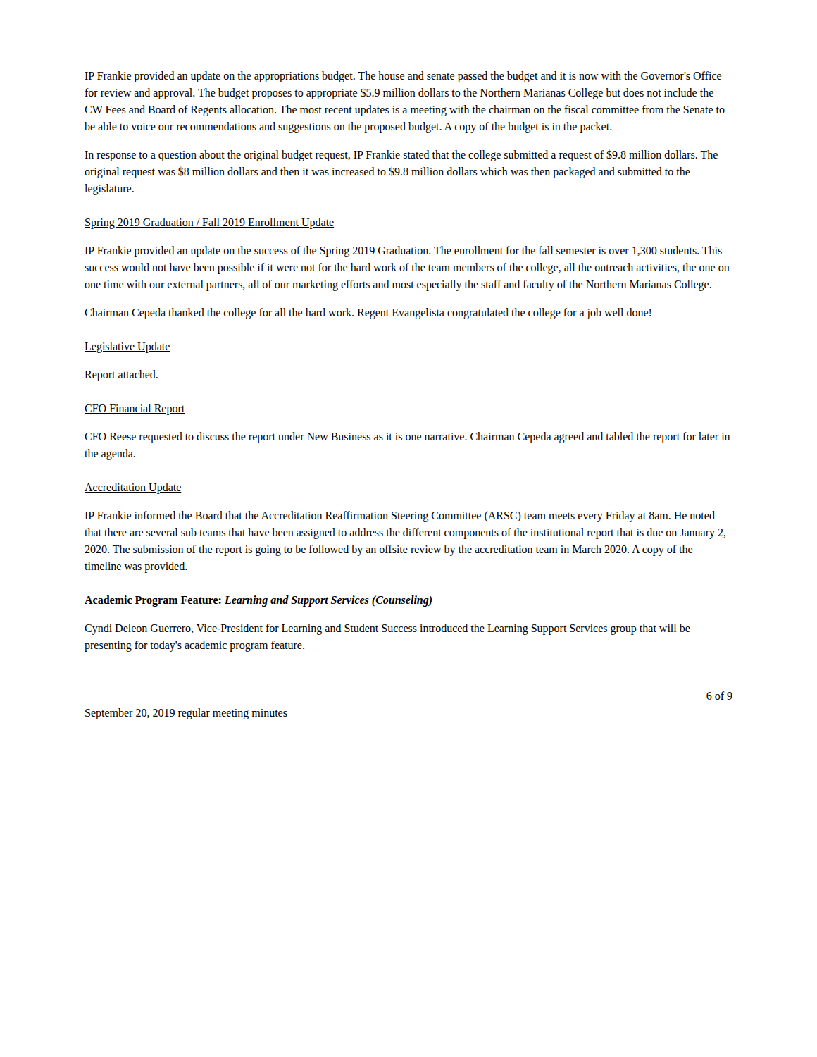IP Frankie provided an update on the appropriations budget. The house and senate passed the budget and it is now with the Governor's Office for review and approval. The budget proposes to appropriate $5.9 million dollars to the Northern Marianas College but does not include the CW Fees and Board of Regents allocation. The most recent updates is a meeting with the chairman on the fiscal committee from the Senate to be able to voice our recommendations and suggestions on the proposed budget. A copy of the budget is in the packet.
In response to a question about the original budget request, IP Frankie stated that the college submitted a request of $9.8 million dollars. The original request was $8 million dollars and then it was increased to $9.8 million dollars which was then packaged and submitted to the legislature.
Spring 2019 Graduation / Fall 2019 Enrollment Update
IP Frankie provided an update on the success of the Spring 2019 Graduation. The enrollment for the fall semester is over 1,300 students. This success would not have been possible if it were not for the hard work of the team members of the college, all the outreach activities, the one on one time with our external partners, all of our marketing efforts and most especially the staff and faculty of the Northern Marianas College.
Chairman Cepeda thanked the college for all the hard work. Regent Evangelista congratulated the college for a job well done!
Legislative Update
Report attached.
CFO Financial Report
CFO Reese requested to discuss the report under New Business as it is one narrative. Chairman Cepeda agreed and tabled the report for later in the agenda.
Accreditation Update
IP Frankie informed the Board that the Accreditation Reaffirmation Steering Committee (ARSC) team meets every Friday at 8am. He noted that there are several sub teams that have been assigned to address the different components of the institutional report that is due on January 2, 2020. The submission of the report is going to be followed by an offsite review by the accreditation team in March 2020. A copy of the timeline was provided.
Academic Program Feature: Learning and Support Services (Counseling)
Cyndi Deleon Guerrero, Vice-President for Learning and Student Success introduced the Learning Support Services group that will be presenting for today's academic program feature.
6 of 9
September 20, 2019 regular meeting minutes